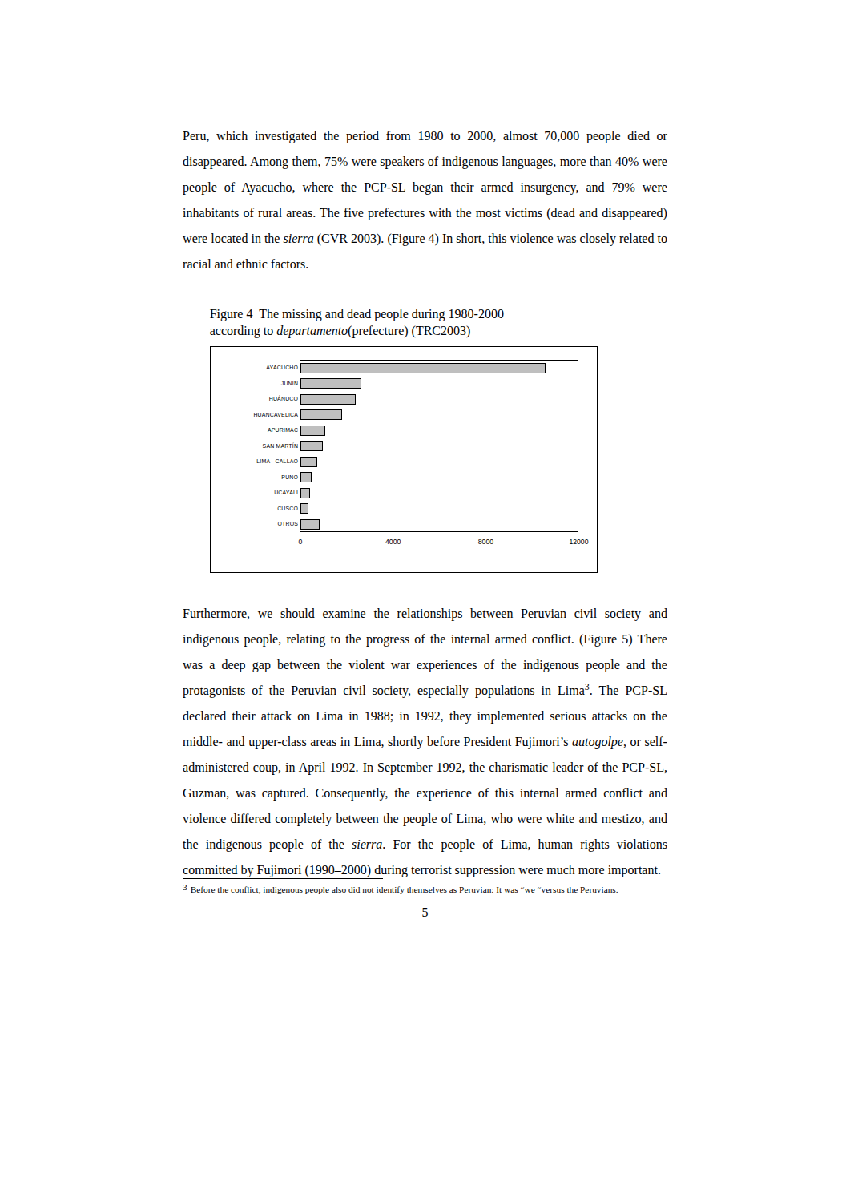Peru, which investigated the period from 1980 to 2000, almost 70,000 people died or disappeared. Among them, 75% were speakers of indigenous languages, more than 40% were people of Ayacucho, where the PCP-SL began their armed insurgency, and 79% were inhabitants of rural areas. The five prefectures with the most victims (dead and disappeared) were located in the sierra (CVR 2003). (Figure 4) In short, this violence was closely related to racial and ethnic factors.
Figure 4 The missing and dead people during 1980-2000
according to departamento(prefecture) (TRC2003)
AYACUCHO
JUNIN
HUÁNUCO
HUANCAVELICA
APURIMAC
SAN MARTÍN
LIMA - CALLAO
PUNO
UCAYALI
CUSCO
OTROS
0 4000 8000 12000
Furthermore, we should examine the relationships between Peruvian civil society and indigenous people, relating to the progress of the internal armed conflict. (Figure 5) There was a deep gap between the violent war experiences of the indigenous people and the protagonists of the Peruvian civil society, especially populations in Lima3. The PCP-SL declared their attack on Lima in 1988; in 1992, they implemented serious attacks on the middle- and upper-class areas in Lima, shortly before President Fujimori’s autogolpe, or self-administered coup, in April 1992. In September 1992, the charismatic leader of the PCP-SL, Guzman, was captured. Consequently, the experience of this internal armed conflict and violence differed completely between the people of Lima, who were white and mestizo, and the indigenous people of the sierra. For the people of Lima, human rights violations committed by Fujimori (1990–2000) during terrorist suppression were much more important.
3Before the conflict, indigenous people also did not identify themselves as Peruvian: It was “we “versus the Peruvians.
5